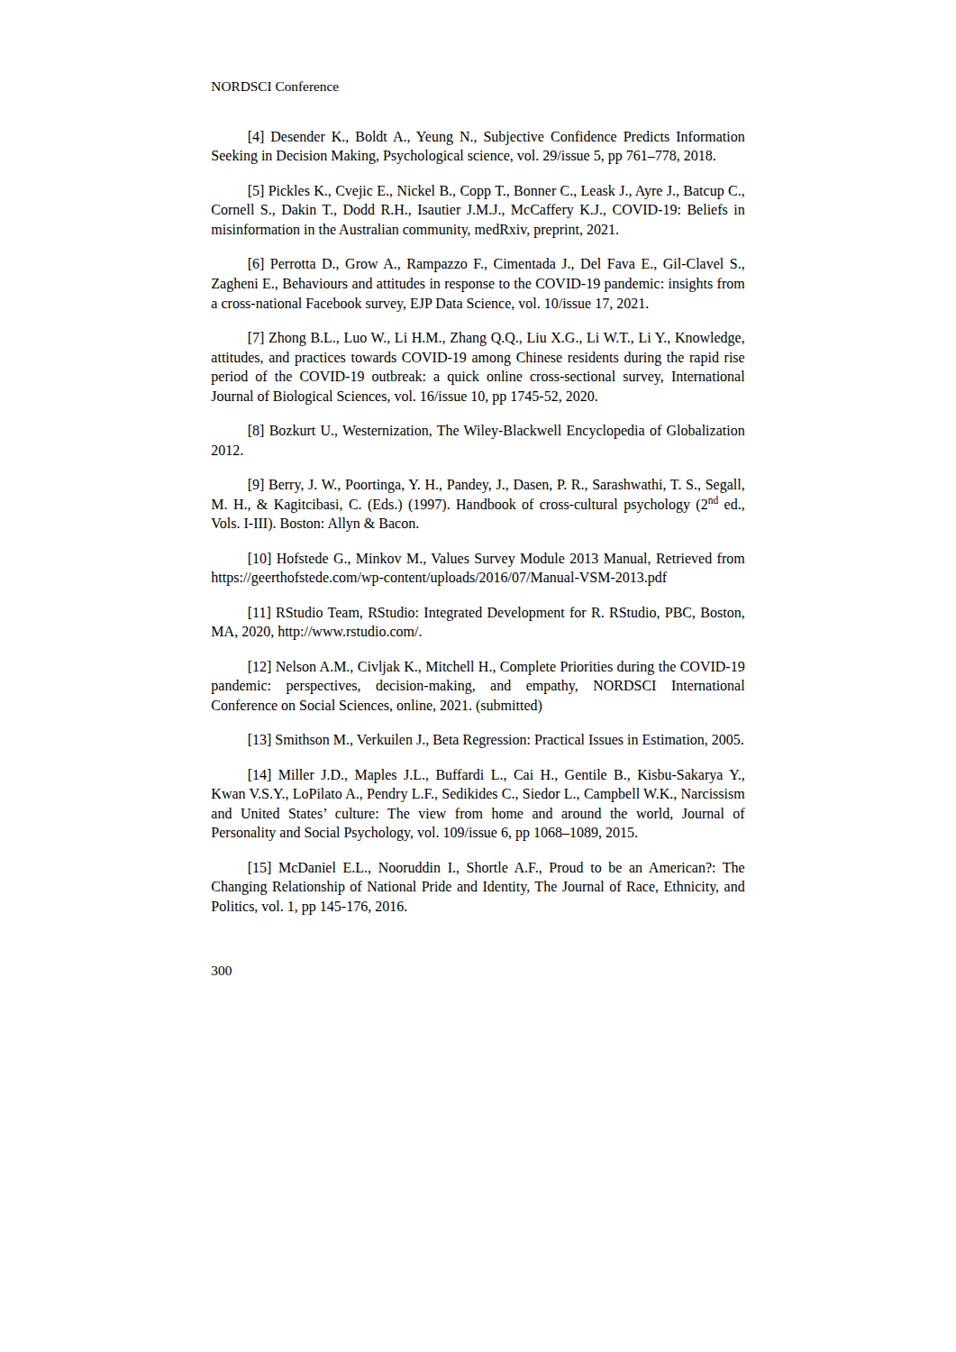NORDSCI Conference
[4] Desender K., Boldt A., Yeung N., Subjective Confidence Predicts Information Seeking in Decision Making, Psychological science, vol. 29/issue 5, pp 761–778, 2018.
[5] Pickles K., Cvejic E., Nickel B., Copp T., Bonner C., Leask J., Ayre J., Batcup C., Cornell S., Dakin T., Dodd R.H., Isautier J.M.J., McCaffery K.J., COVID-19: Beliefs in misinformation in the Australian community, medRxiv, preprint, 2021.
[6] Perrotta D., Grow A., Rampazzo F., Cimentada J., Del Fava E., Gil-Clavel S., Zagheni E., Behaviours and attitudes in response to the COVID-19 pandemic: insights from a cross-national Facebook survey, EJP Data Science, vol. 10/issue 17, 2021.
[7] Zhong B.L., Luo W., Li H.M., Zhang Q.Q., Liu X.G., Li W.T., Li Y., Knowledge, attitudes, and practices towards COVID-19 among Chinese residents during the rapid rise period of the COVID-19 outbreak: a quick online cross-sectional survey, International Journal of Biological Sciences, vol. 16/issue 10, pp 1745-52, 2020.
[8] Bozkurt U., Westernization, The Wiley-Blackwell Encyclopedia of Globalization 2012.
[9] Berry, J. W., Poortinga, Y. H., Pandey, J., Dasen, P. R., Sarashwathi, T. S., Segall, M. H., & Kagitcibasi, C. (Eds.) (1997). Handbook of cross-cultural psychology (2nd ed., Vols. I-III). Boston: Allyn & Bacon.
[10] Hofstede G., Minkov M., Values Survey Module 2013 Manual, Retrieved from https://geerthofstede.com/wp-content/uploads/2016/07/Manual-VSM-2013.pdf
[11] RStudio Team, RStudio: Integrated Development for R. RStudio, PBC, Boston, MA, 2020, http://www.rstudio.com/.
[12] Nelson A.M., Civljak K., Mitchell H., Complete Priorities during the COVID-19 pandemic: perspectives, decision-making, and empathy, NORDSCI International Conference on Social Sciences, online, 2021. (submitted)
[13] Smithson M., Verkuilen J., Beta Regression: Practical Issues in Estimation, 2005.
[14] Miller J.D., Maples J.L., Buffardi L., Cai H., Gentile B., Kisbu-Sakarya Y., Kwan V.S.Y., LoPilato A., Pendry L.F., Sedikides C., Siedor L., Campbell W.K., Narcissism and United States’ culture: The view from home and around the world, Journal of Personality and Social Psychology, vol. 109/issue 6, pp 1068–1089, 2015.
[15] McDaniel E.L., Nooruddin I., Shortle A.F., Proud to be an American?: The Changing Relationship of National Pride and Identity, The Journal of Race, Ethnicity, and Politics, vol. 1, pp 145-176, 2016.
300